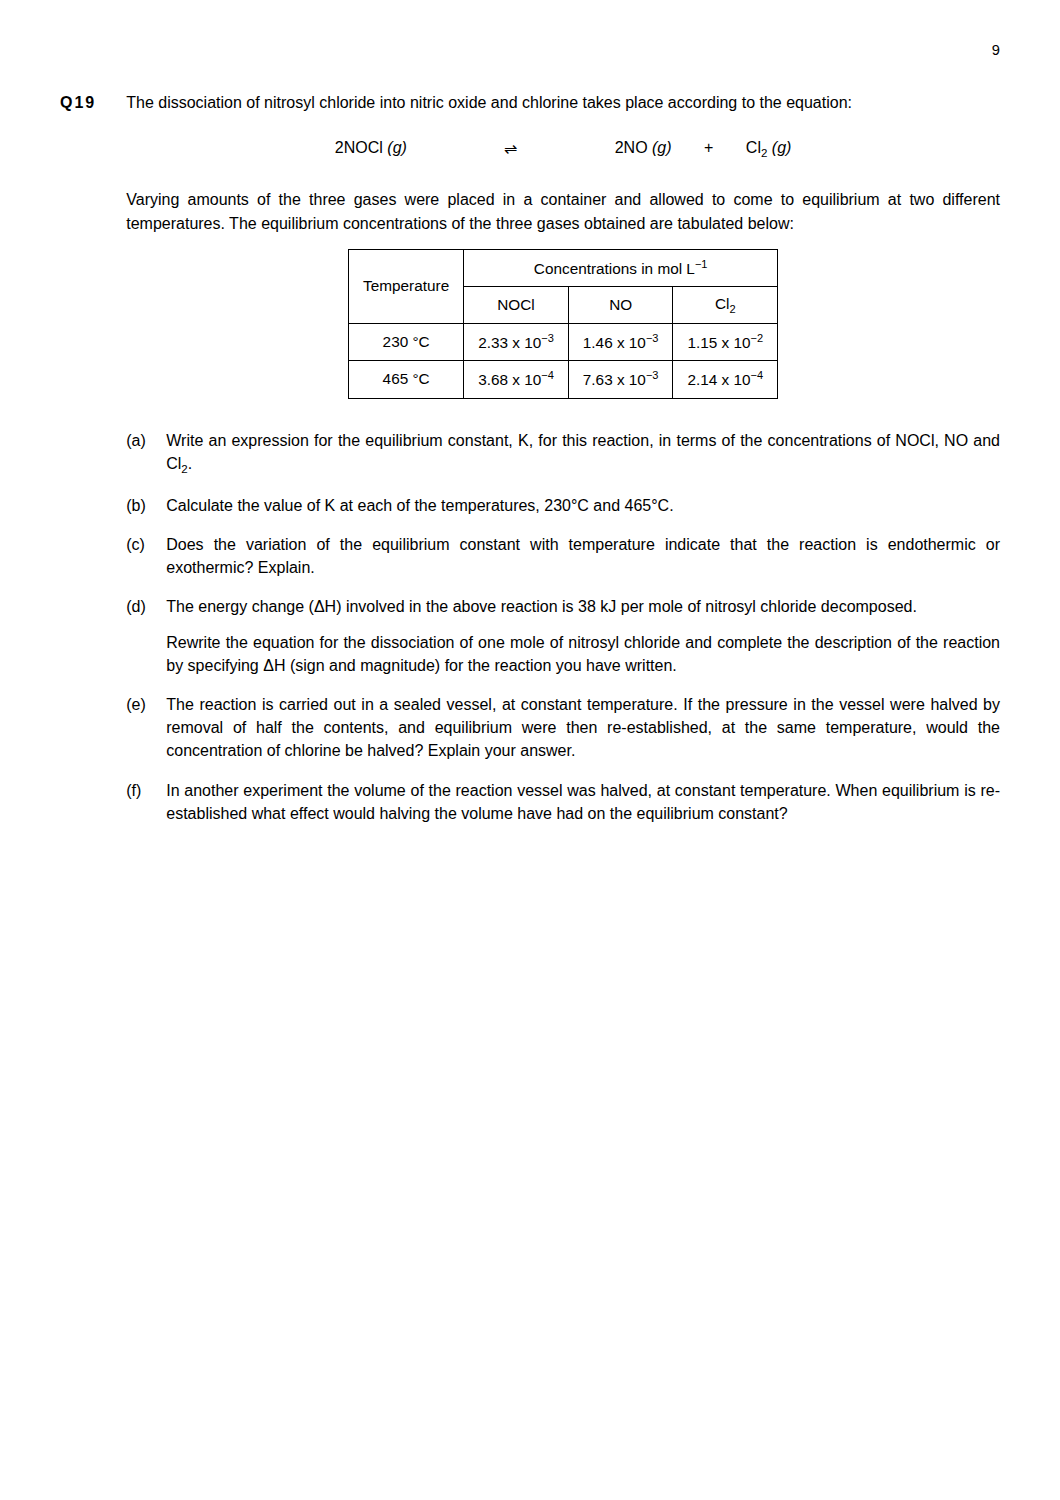9
Q19
The dissociation of nitrosyl chloride into nitric oxide and chlorine takes place according to the equation:
2NOCl (g) ⇌ 2NO (g) + Cl2 (g)
Varying amounts of the three gases were placed in a container and allowed to come to equilibrium at two different temperatures. The equilibrium concentrations of the three gases obtained are tabulated below:
| Temperature | Concentrations in mol L −1 |
| --- | --- |
| NOCl | NO | Cl 2 |
| 230 °C | 2.33 x 10 −3 | 1.46 x 10 −3 | 1.15 x 10 −2 |
| 465 °C | 3.68 x 10 −4 | 7.63 x 10 −3 | 2.14 x 10 −4 |
(a)
Write an expression for the equilibrium constant, K, for this reaction, in terms of the concentrations of NOCl, NO and Cl2.
(b)
Calculate the value of K at each of the temperatures, 230°C and 465°C.
(c)
Does the variation of the equilibrium constant with temperature indicate that the reaction is endothermic or exothermic? Explain.
(d)
The energy change (ΔH) involved in the above reaction is 38 kJ per mole of nitrosyl chloride decomposed.
Rewrite the equation for the dissociation of one mole of nitrosyl chloride and complete the description of the reaction by specifying ΔH (sign and magnitude) for the reaction you have written.
(e)
The reaction is carried out in a sealed vessel, at constant temperature. If the pressure in the vessel were halved by removal of half the contents, and equilibrium were then re-established, at the same temperature, would the concentration of chlorine be halved? Explain your answer.
(f)
In another experiment the volume of the reaction vessel was halved, at constant temperature. When equilibrium is re-established what effect would halving the volume have had on the equilibrium constant?